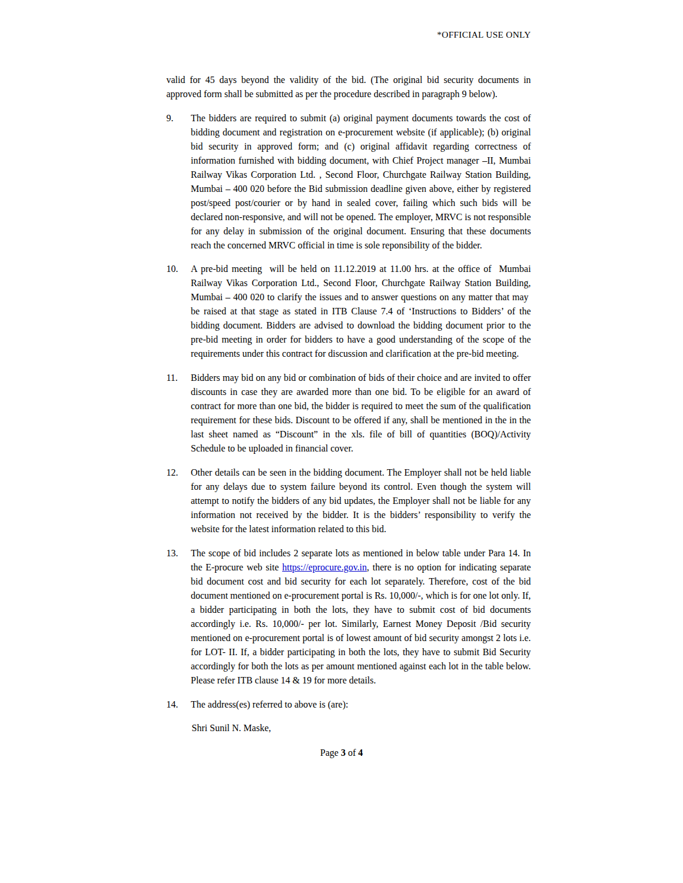*OFFICIAL USE ONLY
valid for 45 days beyond the validity of the bid. (The original bid security documents in approved form shall be submitted as per the procedure described in paragraph 9 below).
9. The bidders are required to submit (a) original payment documents towards the cost of bidding document and registration on e-procurement website (if applicable); (b) original bid security in approved form; and (c) original affidavit regarding correctness of information furnished with bidding document, with Chief Project manager –II, Mumbai Railway Vikas Corporation Ltd. , Second Floor, Churchgate Railway Station Building, Mumbai – 400 020 before the Bid submission deadline given above, either by registered post/speed post/courier or by hand in sealed cover, failing which such bids will be declared non-responsive, and will not be opened. The employer, MRVC is not responsible for any delay in submission of the original document. Ensuring that these documents reach the concerned MRVC official in time is sole reponsibility of the bidder.
10. A pre-bid meeting will be held on 11.12.2019 at 11.00 hrs. at the office of Mumbai Railway Vikas Corporation Ltd., Second Floor, Churchgate Railway Station Building, Mumbai – 400 020 to clarify the issues and to answer questions on any matter that may be raised at that stage as stated in ITB Clause 7.4 of ‘Instructions to Bidders’ of the bidding document. Bidders are advised to download the bidding document prior to the pre-bid meeting in order for bidders to have a good understanding of the scope of the requirements under this contract for discussion and clarification at the pre-bid meeting.
11. Bidders may bid on any bid or combination of bids of their choice and are invited to offer discounts in case they are awarded more than one bid. To be eligible for an award of contract for more than one bid, the bidder is required to meet the sum of the qualification requirement for these bids. Discount to be offered if any, shall be mentioned in the in the last sheet named as “Discount” in the xls. file of bill of quantities (BOQ)/Activity Schedule to be uploaded in financial cover.
12. Other details can be seen in the bidding document. The Employer shall not be held liable for any delays due to system failure beyond its control. Even though the system will attempt to notify the bidders of any bid updates, the Employer shall not be liable for any information not received by the bidder. It is the bidders’ responsibility to verify the website for the latest information related to this bid.
13. The scope of bid includes 2 separate lots as mentioned in below table under Para 14. In the E-procure web site https://eprocure.gov.in, there is no option for indicating separate bid document cost and bid security for each lot separately. Therefore, cost of the bid document mentioned on e-procurement portal is Rs. 10,000/-, which is for one lot only. If, a bidder participating in both the lots, they have to submit cost of bid documents accordingly i.e. Rs. 10,000/- per lot. Similarly, Earnest Money Deposit /Bid security mentioned on e-procurement portal is of lowest amount of bid security amongst 2 lots i.e. for LOT- II. If, a bidder participating in both the lots, they have to submit Bid Security accordingly for both the lots as per amount mentioned against each lot in the table below. Please refer ITB clause 14 & 19 for more details.
14. The address(es) referred to above is (are):
Shri Sunil N. Maske,
Page 3 of 4